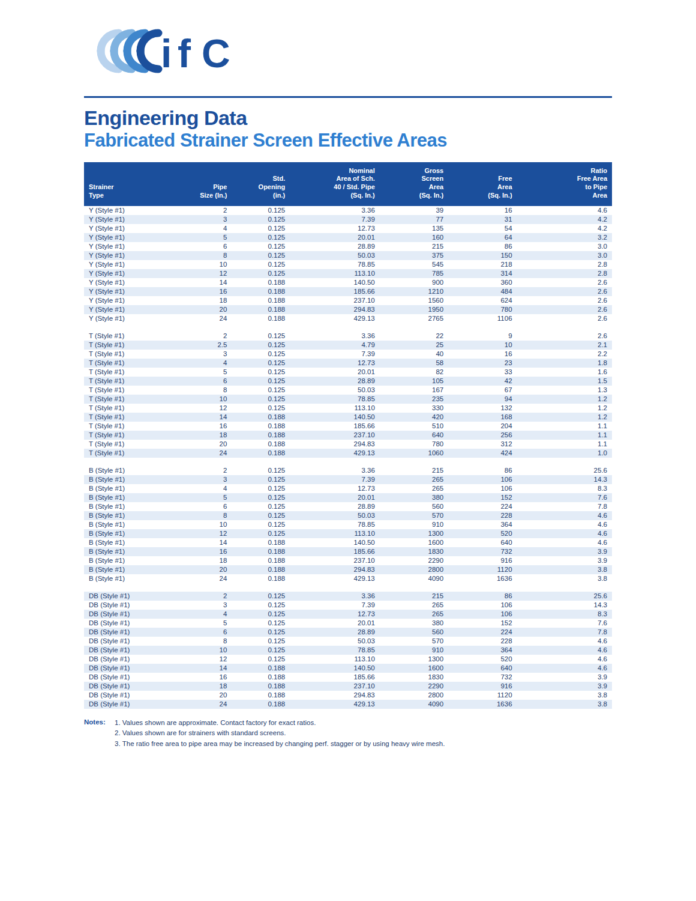i f C
Engineering Data
Fabricated Strainer Screen Effective Areas
| Strainer Type | Pipe Size (In.) | Std. Opening (in.) | Nominal Area of Sch. 40 / Std. Pipe (Sq. In.) | Gross Screen Area (Sq. In.) | Free Area (Sq. In.) | Ratio Free Area to Pipe Area |
| --- | --- | --- | --- | --- | --- | --- |
| Y (Style #1) | 2 | 0.125 | 3.36 | 39 | 16 | 4.6 |
| Y (Style #1) | 3 | 0.125 | 7.39 | 77 | 31 | 4.2 |
| Y (Style #1) | 4 | 0.125 | 12.73 | 135 | 54 | 4.2 |
| Y (Style #1) | 5 | 0.125 | 20.01 | 160 | 64 | 3.2 |
| Y (Style #1) | 6 | 0.125 | 28.89 | 215 | 86 | 3.0 |
| Y (Style #1) | 8 | 0.125 | 50.03 | 375 | 150 | 3.0 |
| Y (Style #1) | 10 | 0.125 | 78.85 | 545 | 218 | 2.8 |
| Y (Style #1) | 12 | 0.125 | 113.10 | 785 | 314 | 2.8 |
| Y (Style #1) | 14 | 0.188 | 140.50 | 900 | 360 | 2.6 |
| Y (Style #1) | 16 | 0.188 | 185.66 | 1210 | 484 | 2.6 |
| Y (Style #1) | 18 | 0.188 | 237.10 | 1560 | 624 | 2.6 |
| Y (Style #1) | 20 | 0.188 | 294.83 | 1950 | 780 | 2.6 |
| Y (Style #1) | 24 | 0.188 | 429.13 | 2765 | 1106 | 2.6 |
| T (Style #1) | 2 | 0.125 | 3.36 | 22 | 9 | 2.6 |
| T (Style #1) | 2.5 | 0.125 | 4.79 | 25 | 10 | 2.1 |
| T (Style #1) | 3 | 0.125 | 7.39 | 40 | 16 | 2.2 |
| T (Style #1) | 4 | 0.125 | 12.73 | 58 | 23 | 1.8 |
| T (Style #1) | 5 | 0.125 | 20.01 | 82 | 33 | 1.6 |
| T (Style #1) | 6 | 0.125 | 28.89 | 105 | 42 | 1.5 |
| T (Style #1) | 8 | 0.125 | 50.03 | 167 | 67 | 1.3 |
| T (Style #1) | 10 | 0.125 | 78.85 | 235 | 94 | 1.2 |
| T (Style #1) | 12 | 0.125 | 113.10 | 330 | 132 | 1.2 |
| T (Style #1) | 14 | 0.188 | 140.50 | 420 | 168 | 1.2 |
| T (Style #1) | 16 | 0.188 | 185.66 | 510 | 204 | 1.1 |
| T (Style #1) | 18 | 0.188 | 237.10 | 640 | 256 | 1.1 |
| T (Style #1) | 20 | 0.188 | 294.83 | 780 | 312 | 1.1 |
| T (Style #1) | 24 | 0.188 | 429.13 | 1060 | 424 | 1.0 |
| B (Style #1) | 2 | 0.125 | 3.36 | 215 | 86 | 25.6 |
| B (Style #1) | 3 | 0.125 | 7.39 | 265 | 106 | 14.3 |
| B (Style #1) | 4 | 0.125 | 12.73 | 265 | 106 | 8.3 |
| B (Style #1) | 5 | 0.125 | 20.01 | 380 | 152 | 7.6 |
| B (Style #1) | 6 | 0.125 | 28.89 | 560 | 224 | 7.8 |
| B (Style #1) | 8 | 0.125 | 50.03 | 570 | 228 | 4.6 |
| B (Style #1) | 10 | 0.125 | 78.85 | 910 | 364 | 4.6 |
| B (Style #1) | 12 | 0.125 | 113.10 | 1300 | 520 | 4.6 |
| B (Style #1) | 14 | 0.188 | 140.50 | 1600 | 640 | 4.6 |
| B (Style #1) | 16 | 0.188 | 185.66 | 1830 | 732 | 3.9 |
| B (Style #1) | 18 | 0.188 | 237.10 | 2290 | 916 | 3.9 |
| B (Style #1) | 20 | 0.188 | 294.83 | 2800 | 1120 | 3.8 |
| B (Style #1) | 24 | 0.188 | 429.13 | 4090 | 1636 | 3.8 |
| DB (Style #1) | 2 | 0.125 | 3.36 | 215 | 86 | 25.6 |
| DB (Style #1) | 3 | 0.125 | 7.39 | 265 | 106 | 14.3 |
| DB (Style #1) | 4 | 0.125 | 12.73 | 265 | 106 | 8.3 |
| DB (Style #1) | 5 | 0.125 | 20.01 | 380 | 152 | 7.6 |
| DB (Style #1) | 6 | 0.125 | 28.89 | 560 | 224 | 7.8 |
| DB (Style #1) | 8 | 0.125 | 50.03 | 570 | 228 | 4.6 |
| DB (Style #1) | 10 | 0.125 | 78.85 | 910 | 364 | 4.6 |
| DB (Style #1) | 12 | 0.125 | 113.10 | 1300 | 520 | 4.6 |
| DB (Style #1) | 14 | 0.188 | 140.50 | 1600 | 640 | 4.6 |
| DB (Style #1) | 16 | 0.188 | 185.66 | 1830 | 732 | 3.9 |
| DB (Style #1) | 18 | 0.188 | 237.10 | 2290 | 916 | 3.9 |
| DB (Style #1) | 20 | 0.188 | 294.83 | 2800 | 1120 | 3.8 |
| DB (Style #1) | 24 | 0.188 | 429.13 | 4090 | 1636 | 3.8 |
Notes:
Values shown are approximate. Contact factory for exact ratios.
Values shown are for strainers with standard screens.
The ratio free area to pipe area may be increased by changing perf. stagger or by using heavy wire mesh.